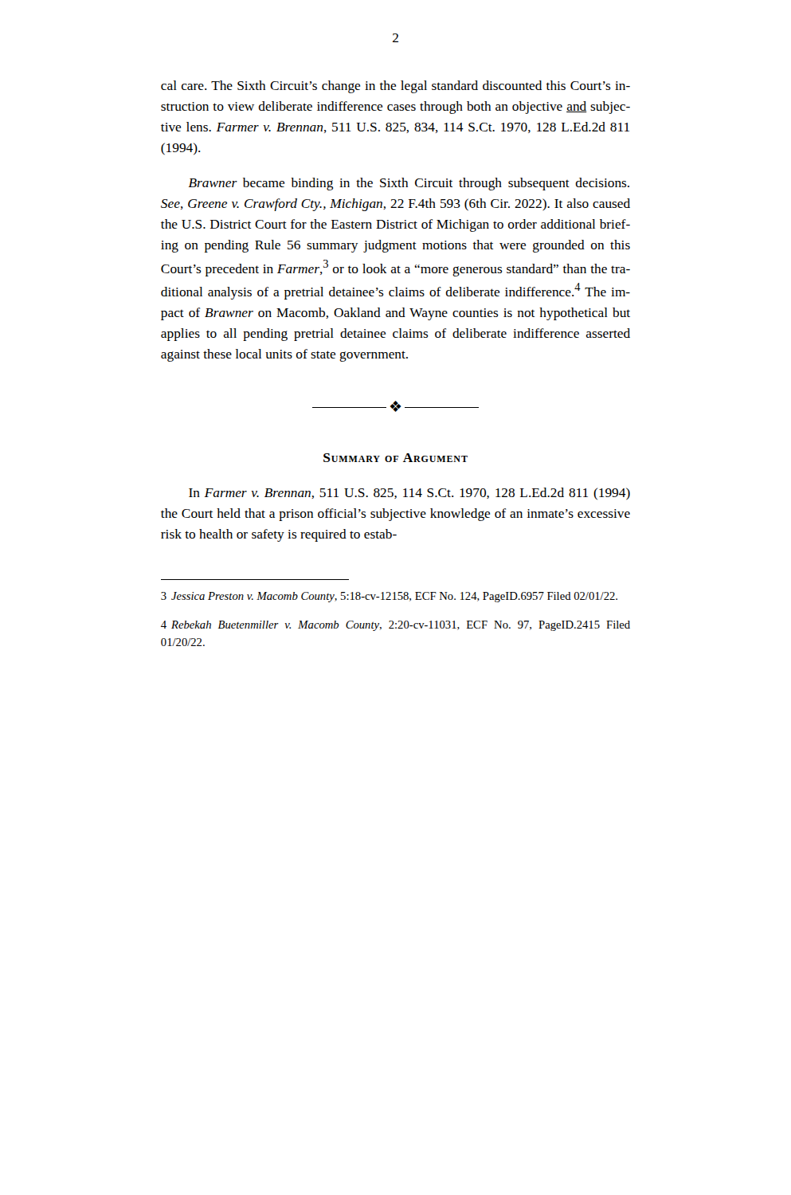2
cal care. The Sixth Circuit’s change in the legal standard discounted this Court’s instruction to view deliberate indifference cases through both an objective and subjective lens. Farmer v. Brennan, 511 U.S. 825, 834, 114 S.Ct. 1970, 128 L.Ed.2d 811 (1994).
Brawner became binding in the Sixth Circuit through subsequent decisions. See, Greene v. Crawford Cty., Michigan, 22 F.4th 593 (6th Cir. 2022). It also caused the U.S. District Court for the Eastern District of Michigan to order additional briefing on pending Rule 56 summary judgment motions that were grounded on this Court’s precedent in Farmer,3 or to look at a “more generous standard” than the traditional analysis of a pretrial detainee’s claims of deliberate indifference.4 The impact of Brawner on Macomb, Oakland and Wayne counties is not hypothetical but applies to all pending pretrial detainee claims of deliberate indifference asserted against these local units of state government.
❖
Summary of Argument
In Farmer v. Brennan, 511 U.S. 825, 114 S.Ct. 1970, 128 L.Ed.2d 811 (1994) the Court held that a prison official’s subjective knowledge of an inmate’s excessive risk to health or safety is required to estab-
3 Jessica Preston v. Macomb County, 5:18-cv-12158, ECF No. 124, PageID.6957 Filed 02/01/22.
4 Rebekah Buetenmiller v. Macomb County, 2:20-cv-11031, ECF No. 97, PageID.2415 Filed 01/20/22.